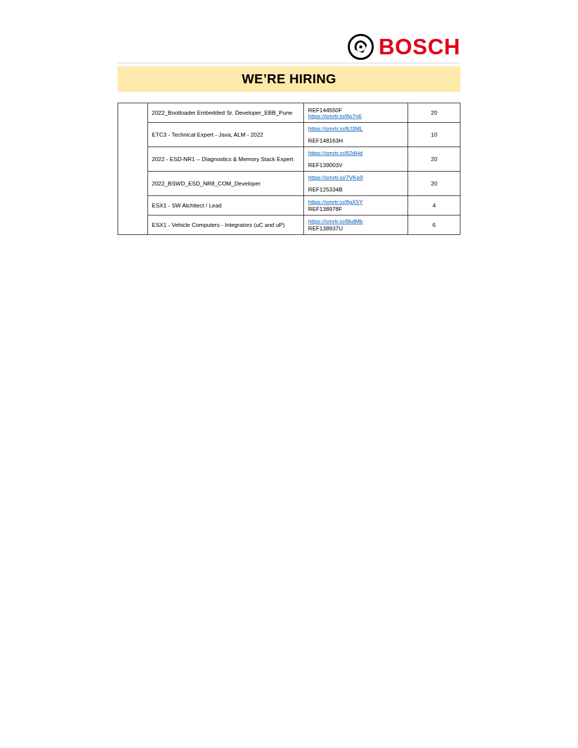BOSCH
WE’RE HIRING
| | 2022_Bootloader Embedded Sr. Developer_EBB_Pune | REF144550F https://smrtr.io/8p7n6 | 20 |
| ETC3 - Technical Expert - Java, ALM - 2022 | https://smrtr.io/8J3ML REF148163H | 10 |
| 2022 - ESD-NR1 -- Diagnostics & Memory Stack Expert | https://smrtr.io/82dHd REF139003V | 20 |
| 2022_BSWD_ESD_NR8_COM_Developer | https://smrtr.io/7VKp9 REF125334B | 20 |
| ESX1 - SW Atchitect / Lead | https://smrtr.io/8gX5Y REF138978F | 4 |
| ESX1 - Vehicle Computers - Integrators (uC and uP) | https://smrtr.io/8kdMb REF138937U | 6 |